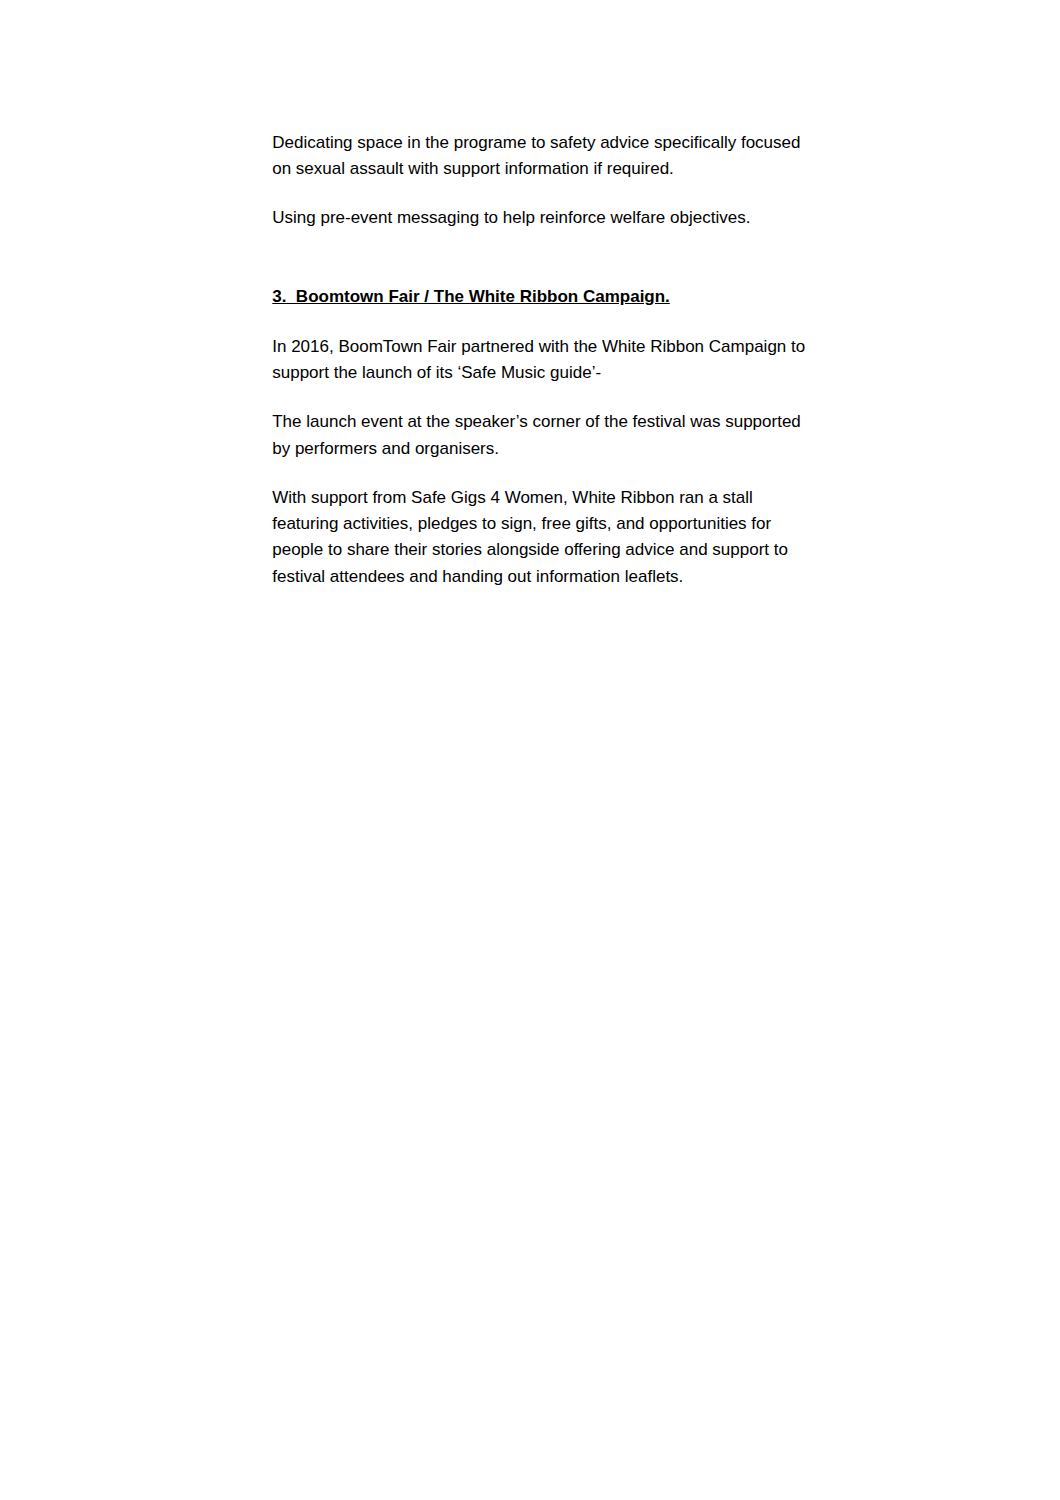Dedicating space in the programe to safety advice specifically focused on sexual assault with support information if required.
Using pre-event messaging to help reinforce welfare objectives.
3. Boomtown Fair / The White Ribbon Campaign.
In 2016, BoomTown Fair partnered with the White Ribbon Campaign to support the launch of its ‘Safe Music guide’-
The launch event at the speaker’s corner of the festival was supported by performers and organisers.
With support from Safe Gigs 4 Women, White Ribbon ran a stall featuring activities, pledges to sign, free gifts, and opportunities for people to share their stories alongside offering advice and support to festival attendees and handing out information leaflets.